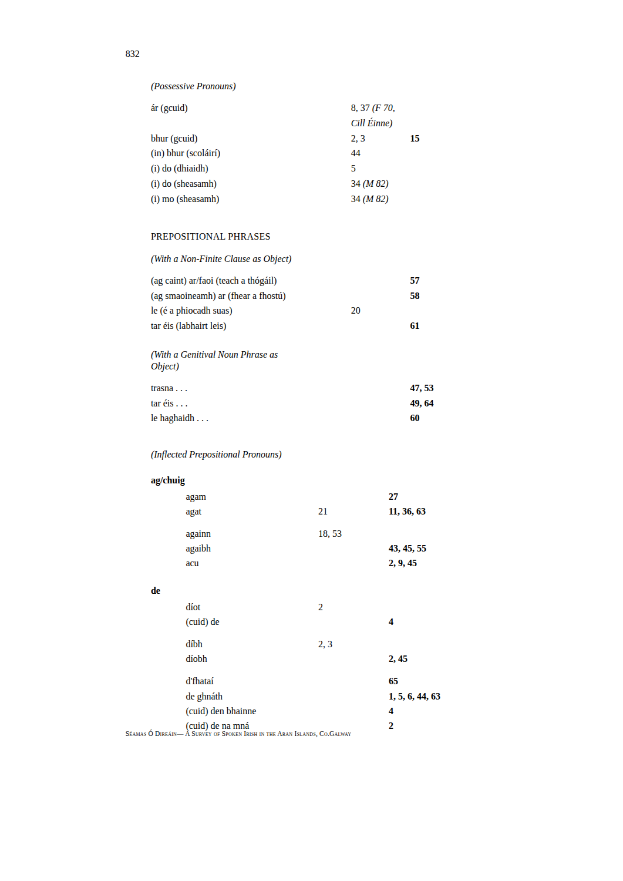832
(Possessive Pronouns)
| ár (gcuid) | 8, 37 (F 70, | |
| | Cill Éinne) | |
| bhur (gcuid) | 2, 3 | 15 |
| (in) bhur (scoláirí) | 44 | |
| (i) do (dhiaidh) | 5 | |
| (i) do (sheasamh) | 34 (M 82) | |
| (i) mo (sheasamh) | 34 (M 82) | |
PREPOSITIONAL PHRASES
(With a Non-Finite Clause as Object)
| (ag caint) ar/faoi (teach a thógáil) | | 57 |
| (ag smaoineamh) ar (fhear a fhostú) | | 58 |
| le (é a phiocadh suas) | 20 | |
| tar éis (labhairt leis) | | 61 |
(With a Genitival Noun Phrase as Object)
| trasna . . . | | 47, 53 |
| tar éis . . . | | 49, 64 |
| le haghaidh . . . | | 60 |
(Inflected Prepositional Pronouns)
ag/chuig
| agam | | 27 |
| agat | 21 | 11, 36, 63 |
| againn | 18, 53 | |
| agaibh | | 43, 45, 55 |
| acu | | 2, 9, 45 |
de
| díot | 2 | |
| (cuid) de | | 4 |
| díbh | 2, 3 | |
| díobh | | 2, 45 |
| d'fhataí | | 65 |
| de ghnáth | | 1, 5, 6, 44, 63 |
| (cuid) den bhainne | | 4 |
| (cuid) de na mná | | 2 |
Séamas Ó Direáin— A Survey of Spoken Irish in the Aran Islands, Co.Galway